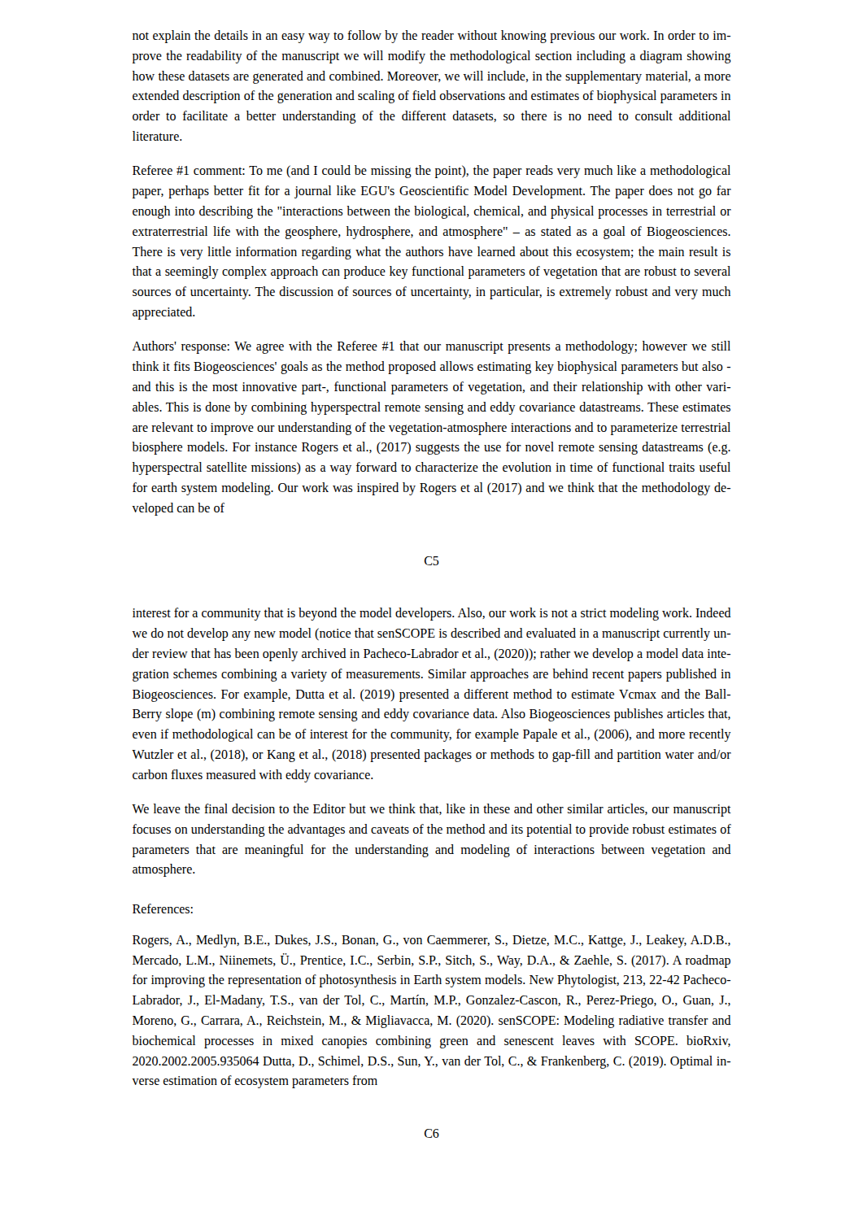not explain the details in an easy way to follow by the reader without knowing previous our work. In order to improve the readability of the manuscript we will modify the methodological section including a diagram showing how these datasets are generated and combined. Moreover, we will include, in the supplementary material, a more extended description of the generation and scaling of field observations and estimates of biophysical parameters in order to facilitate a better understanding of the different datasets, so there is no need to consult additional literature.
Referee #1 comment: To me (and I could be missing the point), the paper reads very much like a methodological paper, perhaps better fit for a journal like EGU's Geoscientific Model Development. The paper does not go far enough into describing the "interactions between the biological, chemical, and physical processes in terrestrial or extraterrestrial life with the geosphere, hydrosphere, and atmosphere" – as stated as a goal of Biogeosciences. There is very little information regarding what the authors have learned about this ecosystem; the main result is that a seemingly complex approach can produce key functional parameters of vegetation that are robust to several sources of uncertainty. The discussion of sources of uncertainty, in particular, is extremely robust and very much appreciated.
Authors' response: We agree with the Referee #1 that our manuscript presents a methodology; however we still think it fits Biogeosciences' goals as the method proposed allows estimating key biophysical parameters but also -and this is the most innovative part-, functional parameters of vegetation, and their relationship with other variables. This is done by combining hyperspectral remote sensing and eddy covariance datastreams. These estimates are relevant to improve our understanding of the vegetation-atmosphere interactions and to parameterize terrestrial biosphere models. For instance Rogers et al., (2017) suggests the use for novel remote sensing datastreams (e.g. hyperspectral satellite missions) as a way forward to characterize the evolution in time of functional traits useful for earth system modeling. Our work was inspired by Rogers et al (2017) and we think that the methodology developed can be of
C5
interest for a community that is beyond the model developers. Also, our work is not a strict modeling work. Indeed we do not develop any new model (notice that senSCOPE is described and evaluated in a manuscript currently under review that has been openly archived in Pacheco-Labrador et al., (2020)); rather we develop a model data integration schemes combining a variety of measurements. Similar approaches are behind recent papers published in Biogeosciences. For example, Dutta et al. (2019) presented a different method to estimate Vcmax and the Ball-Berry slope (m) combining remote sensing and eddy covariance data. Also Biogeosciences publishes articles that, even if methodological can be of interest for the community, for example Papale et al., (2006), and more recently Wutzler et al., (2018), or Kang et al., (2018) presented packages or methods to gap-fill and partition water and/or carbon fluxes measured with eddy covariance.
We leave the final decision to the Editor but we think that, like in these and other similar articles, our manuscript focuses on understanding the advantages and caveats of the method and its potential to provide robust estimates of parameters that are meaningful for the understanding and modeling of interactions between vegetation and atmosphere.
References:
Rogers, A., Medlyn, B.E., Dukes, J.S., Bonan, G., von Caemmerer, S., Dietze, M.C., Kattge, J., Leakey, A.D.B., Mercado, L.M., Niinemets, Ü., Prentice, I.C., Serbin, S.P., Sitch, S., Way, D.A., & Zaehle, S. (2017). A roadmap for improving the representation of photosynthesis in Earth system models. New Phytologist, 213, 22-42 Pacheco-Labrador, J., El-Madany, T.S., van der Tol, C., Martín, M.P., Gonzalez-Cascon, R., Perez-Priego, O., Guan, J., Moreno, G., Carrara, A., Reichstein, M., & Migliavacca, M. (2020). senSCOPE: Modeling radiative transfer and biochemical processes in mixed canopies combining green and senescent leaves with SCOPE. bioRxiv, 2020.2002.2005.935064 Dutta, D., Schimel, D.S., Sun, Y., van der Tol, C., & Frankenberg, C. (2019). Optimal inverse estimation of ecosystem parameters from
C6